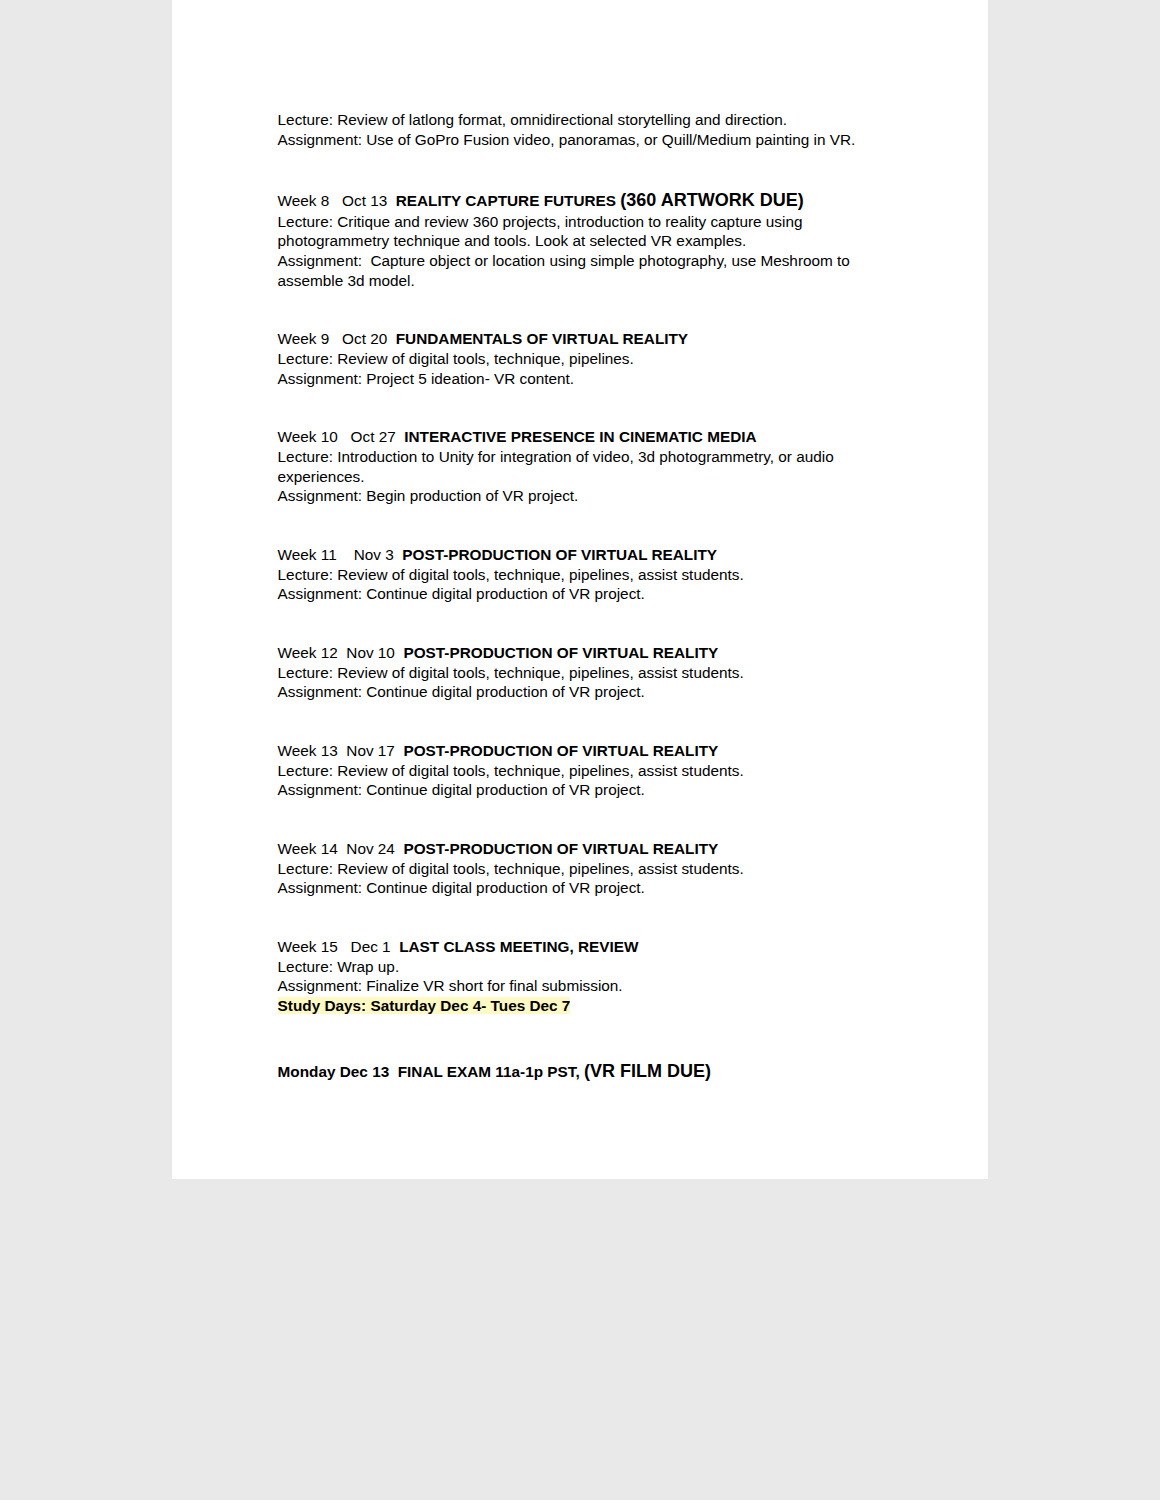Lecture: Review of latlong format, omnidirectional storytelling and direction.
Assignment: Use of GoPro Fusion video, panoramas, or Quill/Medium painting in VR.
Week 8 Oct 13 REALITY CAPTURE FUTURES (360 ARTWORK DUE)
Lecture: Critique and review 360 projects, introduction to reality capture using photogrammetry technique and tools. Look at selected VR examples.
Assignment: Capture object or location using simple photography, use Meshroom to assemble 3d model.
Week 9 Oct 20 FUNDAMENTALS OF VIRTUAL REALITY
Lecture: Review of digital tools, technique, pipelines.
Assignment: Project 5 ideation- VR content.
Week 10 Oct 27 INTERACTIVE PRESENCE IN CINEMATIC MEDIA
Lecture: Introduction to Unity for integration of video, 3d photogrammetry, or audio experiences.
Assignment: Begin production of VR project.
Week 11 Nov 3 POST-PRODUCTION OF VIRTUAL REALITY
Lecture: Review of digital tools, technique, pipelines, assist students.
Assignment: Continue digital production of VR project.
Week 12 Nov 10 POST-PRODUCTION OF VIRTUAL REALITY
Lecture: Review of digital tools, technique, pipelines, assist students.
Assignment: Continue digital production of VR project.
Week 13 Nov 17 POST-PRODUCTION OF VIRTUAL REALITY
Lecture: Review of digital tools, technique, pipelines, assist students.
Assignment: Continue digital production of VR project.
Week 14 Nov 24 POST-PRODUCTION OF VIRTUAL REALITY
Lecture: Review of digital tools, technique, pipelines, assist students.
Assignment: Continue digital production of VR project.
Week 15 Dec 1 LAST CLASS MEETING, REVIEW
Lecture: Wrap up.
Assignment: Finalize VR short for final submission.
Study Days: Saturday Dec 4- Tues Dec 7
Monday Dec 13 FINAL EXAM 11a-1p PST, (VR FILM DUE)